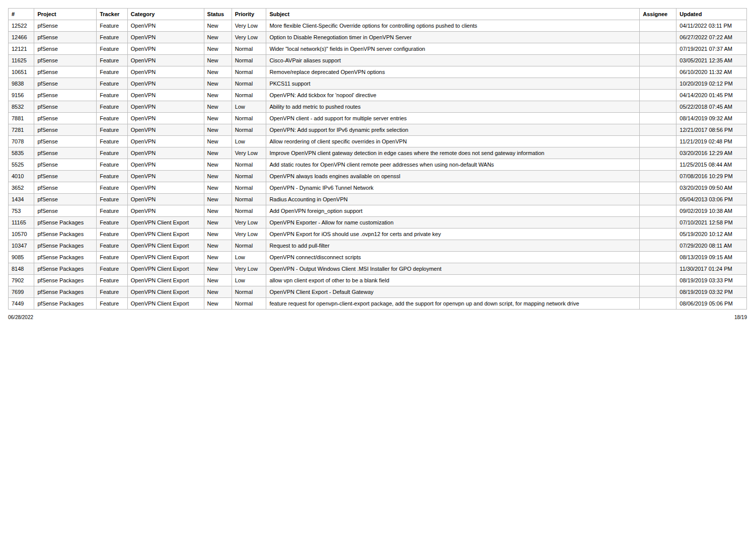| # | Project | Tracker | Category | Status | Priority | Subject | Assignee | Updated |
| --- | --- | --- | --- | --- | --- | --- | --- | --- |
| 12522 | pfSense | Feature | OpenVPN | New | Very Low | More flexible Client-Specific Override options for controlling options pushed to clients | | 04/11/2022 03:11 PM |
| 12466 | pfSense | Feature | OpenVPN | New | Very Low | Option to Disable Renegotiation timer in OpenVPN Server | | 06/27/2022 07:22 AM |
| 12121 | pfSense | Feature | OpenVPN | New | Normal | Wider "local network(s)" fields in OpenVPN server configuration | | 07/19/2021 07:37 AM |
| 11625 | pfSense | Feature | OpenVPN | New | Normal | Cisco-AVPair aliases support | | 03/05/2021 12:35 AM |
| 10651 | pfSense | Feature | OpenVPN | New | Normal | Remove/replace deprecated OpenVPN options | | 06/10/2020 11:32 AM |
| 9838 | pfSense | Feature | OpenVPN | New | Normal | PKCS11 support | | 10/20/2019 02:12 PM |
| 9156 | pfSense | Feature | OpenVPN | New | Normal | OpenVPN: Add tickbox for 'nopool' directive | | 04/14/2020 01:45 PM |
| 8532 | pfSense | Feature | OpenVPN | New | Low | Ability to add metric to pushed routes | | 05/22/2018 07:45 AM |
| 7881 | pfSense | Feature | OpenVPN | New | Normal | OpenVPN client - add support for multiple server entries | | 08/14/2019 09:32 AM |
| 7281 | pfSense | Feature | OpenVPN | New | Normal | OpenVPN: Add support for IPv6 dynamic prefix selection | | 12/21/2017 08:56 PM |
| 7078 | pfSense | Feature | OpenVPN | New | Low | Allow reordering of client specific overrides in OpenVPN | | 11/21/2019 02:48 PM |
| 5835 | pfSense | Feature | OpenVPN | New | Very Low | Improve OpenVPN client gateway detection in edge cases where the remote does not send gateway information | | 03/20/2016 12:29 AM |
| 5525 | pfSense | Feature | OpenVPN | New | Normal | Add static routes for OpenVPN client remote peer addresses when using non-default WANs | | 11/25/2015 08:44 AM |
| 4010 | pfSense | Feature | OpenVPN | New | Normal | OpenVPN always loads engines available on openssl | | 07/08/2016 10:29 PM |
| 3652 | pfSense | Feature | OpenVPN | New | Normal | OpenVPN - Dynamic IPv6 Tunnel Network | | 03/20/2019 09:50 AM |
| 1434 | pfSense | Feature | OpenVPN | New | Normal | Radius Accounting in OpenVPN | | 05/04/2013 03:06 PM |
| 753 | pfSense | Feature | OpenVPN | New | Normal | Add OpenVPN foreign_option support | | 09/02/2019 10:38 AM |
| 11165 | pfSense Packages | Feature | OpenVPN Client Export | New | Very Low | OpenVPN Exporter - Allow for name customization | | 07/10/2021 12:58 PM |
| 10570 | pfSense Packages | Feature | OpenVPN Client Export | New | Very Low | OpenVPN Export for iOS should use .ovpn12 for certs and private key | | 05/19/2020 10:12 AM |
| 10347 | pfSense Packages | Feature | OpenVPN Client Export | New | Normal | Request to add pull-filter | | 07/29/2020 08:11 AM |
| 9085 | pfSense Packages | Feature | OpenVPN Client Export | New | Low | OpenVPN connect/disconnect scripts | | 08/13/2019 09:15 AM |
| 8148 | pfSense Packages | Feature | OpenVPN Client Export | New | Very Low | OpenVPN - Output Windows Client .MSI Installer for GPO deployment | | 11/30/2017 01:24 PM |
| 7902 | pfSense Packages | Feature | OpenVPN Client Export | New | Low | allow vpn client export of other to be a blank field | | 08/19/2019 03:33 PM |
| 7699 | pfSense Packages | Feature | OpenVPN Client Export | New | Normal | OpenVPN Client Export - Default Gateway | | 08/19/2019 03:32 PM |
| 7449 | pfSense Packages | Feature | OpenVPN Client Export | New | Normal | feature request for openvpn-client-export package, add the support for openvpn up and down script, for mapping network drive | | 08/06/2019 05:06 PM |
06/28/2022 18/19